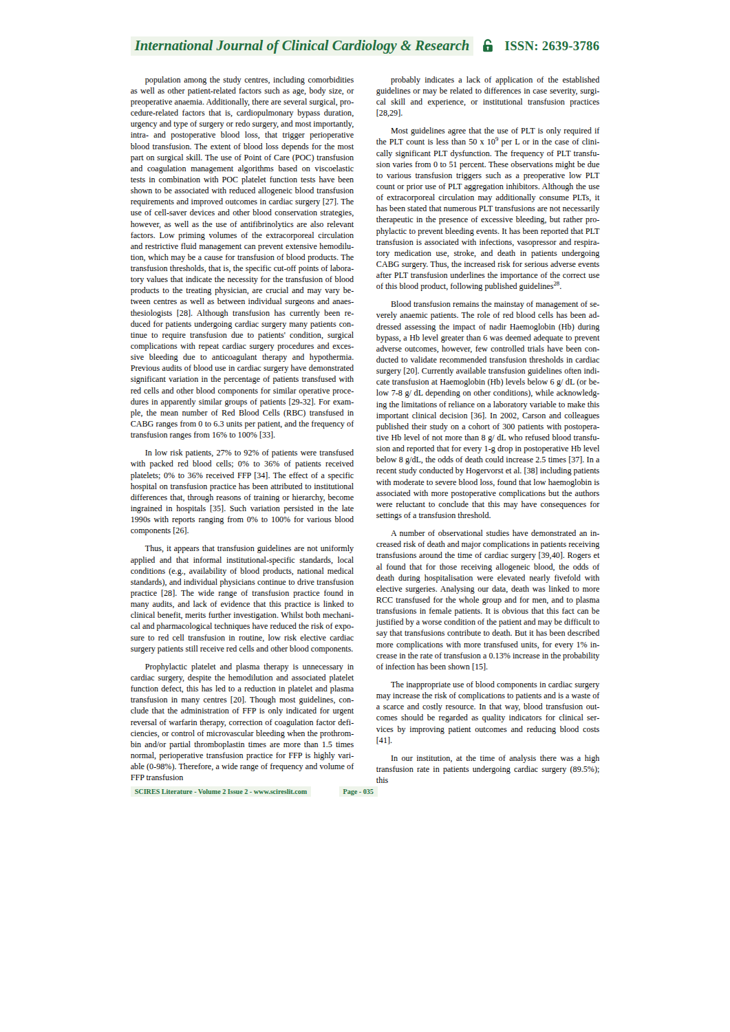International Journal of Clinical Cardiology & Research
ISSN: 2639-3786
population among the study centres, including comorbidities as well as other patient-related factors such as age, body size, or preoperative anaemia. Additionally, there are several surgical, procedure-related factors that is, cardiopulmonary bypass duration, urgency and type of surgery or redo surgery, and most importantly, intra- and postoperative blood loss, that trigger perioperative blood transfusion. The extent of blood loss depends for the most part on surgical skill. The use of Point of Care (POC) transfusion and coagulation management algorithms based on viscoelastic tests in combination with POC platelet function tests have been shown to be associated with reduced allogeneic blood transfusion requirements and improved outcomes in cardiac surgery [27]. The use of cell-saver devices and other blood conservation strategies, however, as well as the use of antifibrinolytics are also relevant factors. Low priming volumes of the extracorporeal circulation and restrictive fluid management can prevent extensive hemodilution, which may be a cause for transfusion of blood products. The transfusion thresholds, that is, the specific cut-off points of laboratory values that indicate the necessity for the transfusion of blood products to the treating physician, are crucial and may vary between centres as well as between individual surgeons and anaesthesiologists [28]. Although transfusion has currently been reduced for patients undergoing cardiac surgery many patients continue to require transfusion due to patients' condition, surgical complications with repeat cardiac surgery procedures and excessive bleeding due to anticoagulant therapy and hypothermia. Previous audits of blood use in cardiac surgery have demonstrated significant variation in the percentage of patients transfused with red cells and other blood components for similar operative procedures in apparently similar groups of patients [29-32]. For example, the mean number of Red Blood Cells (RBC) transfused in CABG ranges from 0 to 6.3 units per patient, and the frequency of transfusion ranges from 16% to 100% [33].
In low risk patients, 27% to 92% of patients were transfused with packed red blood cells; 0% to 36% of patients received platelets; 0% to 36% received FFP [34]. The effect of a specific hospital on transfusion practice has been attributed to institutional differences that, through reasons of training or hierarchy, become ingrained in hospitals [35]. Such variation persisted in the late 1990s with reports ranging from 0% to 100% for various blood components [26].
Thus, it appears that transfusion guidelines are not uniformly applied and that informal institutional-specific standards, local conditions (e.g., availability of blood products, national medical standards), and individual physicians continue to drive transfusion practice [28]. The wide range of transfusion practice found in many audits, and lack of evidence that this practice is linked to clinical benefit, merits further investigation. Whilst both mechanical and pharmacological techniques have reduced the risk of exposure to red cell transfusion in routine, low risk elective cardiac surgery patients still receive red cells and other blood components.
Prophylactic platelet and plasma therapy is unnecessary in cardiac surgery, despite the hemodilution and associated platelet function defect, this has led to a reduction in platelet and plasma transfusion in many centres [20]. Though most guidelines, conclude that the administration of FFP is only indicated for urgent reversal of warfarin therapy, correction of coagulation factor deficiencies, or control of microvascular bleeding when the prothrombin and/or partial thromboplastin times are more than 1.5 times normal, perioperative transfusion practice for FFP is highly variable (0-98%). Therefore, a wide range of frequency and volume of FFP transfusion
probably indicates a lack of application of the established guidelines or may be related to differences in case severity, surgical skill and experience, or institutional transfusion practices [28,29].
Most guidelines agree that the use of PLT is only required if the PLT count is less than 50 x 109 per L or in the case of clinically significant PLT dysfunction. The frequency of PLT transfusion varies from 0 to 51 percent. These observations might be due to various transfusion triggers such as a preoperative low PLT count or prior use of PLT aggregation inhibitors. Although the use of extracorporeal circulation may additionally consume PLTs, it has been stated that numerous PLT transfusions are not necessarily therapeutic in the presence of excessive bleeding, but rather prophylactic to prevent bleeding events. It has been reported that PLT transfusion is associated with infections, vasopressor and respiratory medication use, stroke, and death in patients undergoing CABG surgery. Thus, the increased risk for serious adverse events after PLT transfusion underlines the importance of the correct use of this blood product, following published guidelines28.
Blood transfusion remains the mainstay of management of severely anaemic patients. The role of red blood cells has been addressed assessing the impact of nadir Haemoglobin (Hb) during bypass, a Hb level greater than 6 was deemed adequate to prevent adverse outcomes, however, few controlled trials have been conducted to validate recommended transfusion thresholds in cardiac surgery [20]. Currently available transfusion guidelines often indicate transfusion at Haemoglobin (Hb) levels below 6 g/ dL (or below 7-8 g/ dL depending on other conditions), while acknowledging the limitations of reliance on a laboratory variable to make this important clinical decision [36]. In 2002, Carson and colleagues published their study on a cohort of 300 patients with postoperative Hb level of not more than 8 g/ dL who refused blood transfusion and reported that for every 1-g drop in postoperative Hb level below 8 g/dL, the odds of death could increase 2.5 times [37]. In a recent study conducted by Hogervorst et al. [38] including patients with moderate to severe blood loss, found that low haemoglobin is associated with more postoperative complications but the authors were reluctant to conclude that this may have consequences for settings of a transfusion threshold.
A number of observational studies have demonstrated an increased risk of death and major complications in patients receiving transfusions around the time of cardiac surgery [39,40]. Rogers et al found that for those receiving allogeneic blood, the odds of death during hospitalisation were elevated nearly fivefold with elective surgeries. Analysing our data, death was linked to more RCC transfused for the whole group and for men, and to plasma transfusions in female patients. It is obvious that this fact can be justified by a worse condition of the patient and may be difficult to say that transfusions contribute to death. But it has been described more complications with more transfused units, for every 1% increase in the rate of transfusion a 0.13% increase in the probability of infection has been shown [15].
The inappropriate use of blood components in cardiac surgery may increase the risk of complications to patients and is a waste of a scarce and costly resource. In that way, blood transfusion outcomes should be regarded as quality indicators for clinical services by improving patient outcomes and reducing blood costs [41].
In our institution, at the time of analysis there was a high transfusion rate in patients undergoing cardiac surgery (89.5%); this
SCIRES Literature - Volume 2 Issue 2 - www.scireslit.com Page - 035